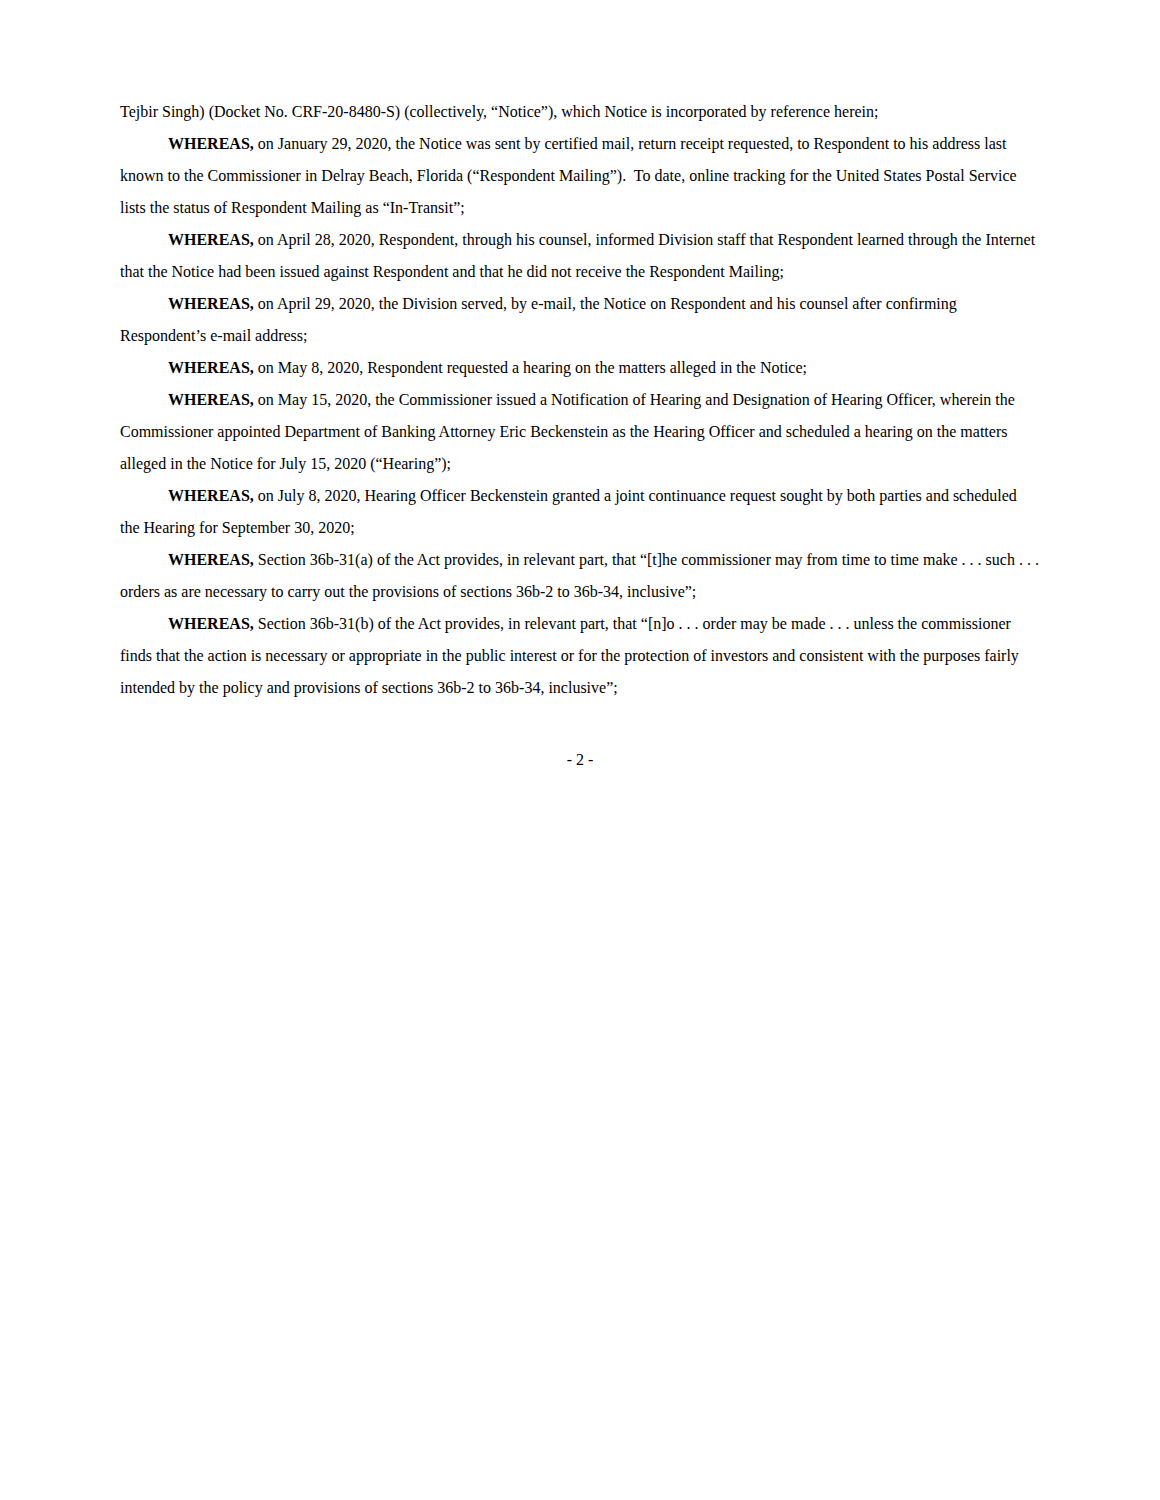Tejbir Singh) (Docket No. CRF-20-8480-S) (collectively, “Notice”), which Notice is incorporated by reference herein;
WHEREAS, on January 29, 2020, the Notice was sent by certified mail, return receipt requested, to Respondent to his address last known to the Commissioner in Delray Beach, Florida (“Respondent Mailing”). To date, online tracking for the United States Postal Service lists the status of Respondent Mailing as “In-Transit”;
WHEREAS, on April 28, 2020, Respondent, through his counsel, informed Division staff that Respondent learned through the Internet that the Notice had been issued against Respondent and that he did not receive the Respondent Mailing;
WHEREAS, on April 29, 2020, the Division served, by e-mail, the Notice on Respondent and his counsel after confirming Respondent’s e-mail address;
WHEREAS, on May 8, 2020, Respondent requested a hearing on the matters alleged in the Notice;
WHEREAS, on May 15, 2020, the Commissioner issued a Notification of Hearing and Designation of Hearing Officer, wherein the Commissioner appointed Department of Banking Attorney Eric Beckenstein as the Hearing Officer and scheduled a hearing on the matters alleged in the Notice for July 15, 2020 (“Hearing”);
WHEREAS, on July 8, 2020, Hearing Officer Beckenstein granted a joint continuance request sought by both parties and scheduled the Hearing for September 30, 2020;
WHEREAS, Section 36b-31(a) of the Act provides, in relevant part, that “[t]he commissioner may from time to time make . . . such . . . orders as are necessary to carry out the provisions of sections 36b-2 to 36b-34, inclusive”;
WHEREAS, Section 36b-31(b) of the Act provides, in relevant part, that “[n]o . . . order may be made . . . unless the commissioner finds that the action is necessary or appropriate in the public interest or for the protection of investors and consistent with the purposes fairly intended by the policy and provisions of sections 36b-2 to 36b-34, inclusive”;
- 2 -